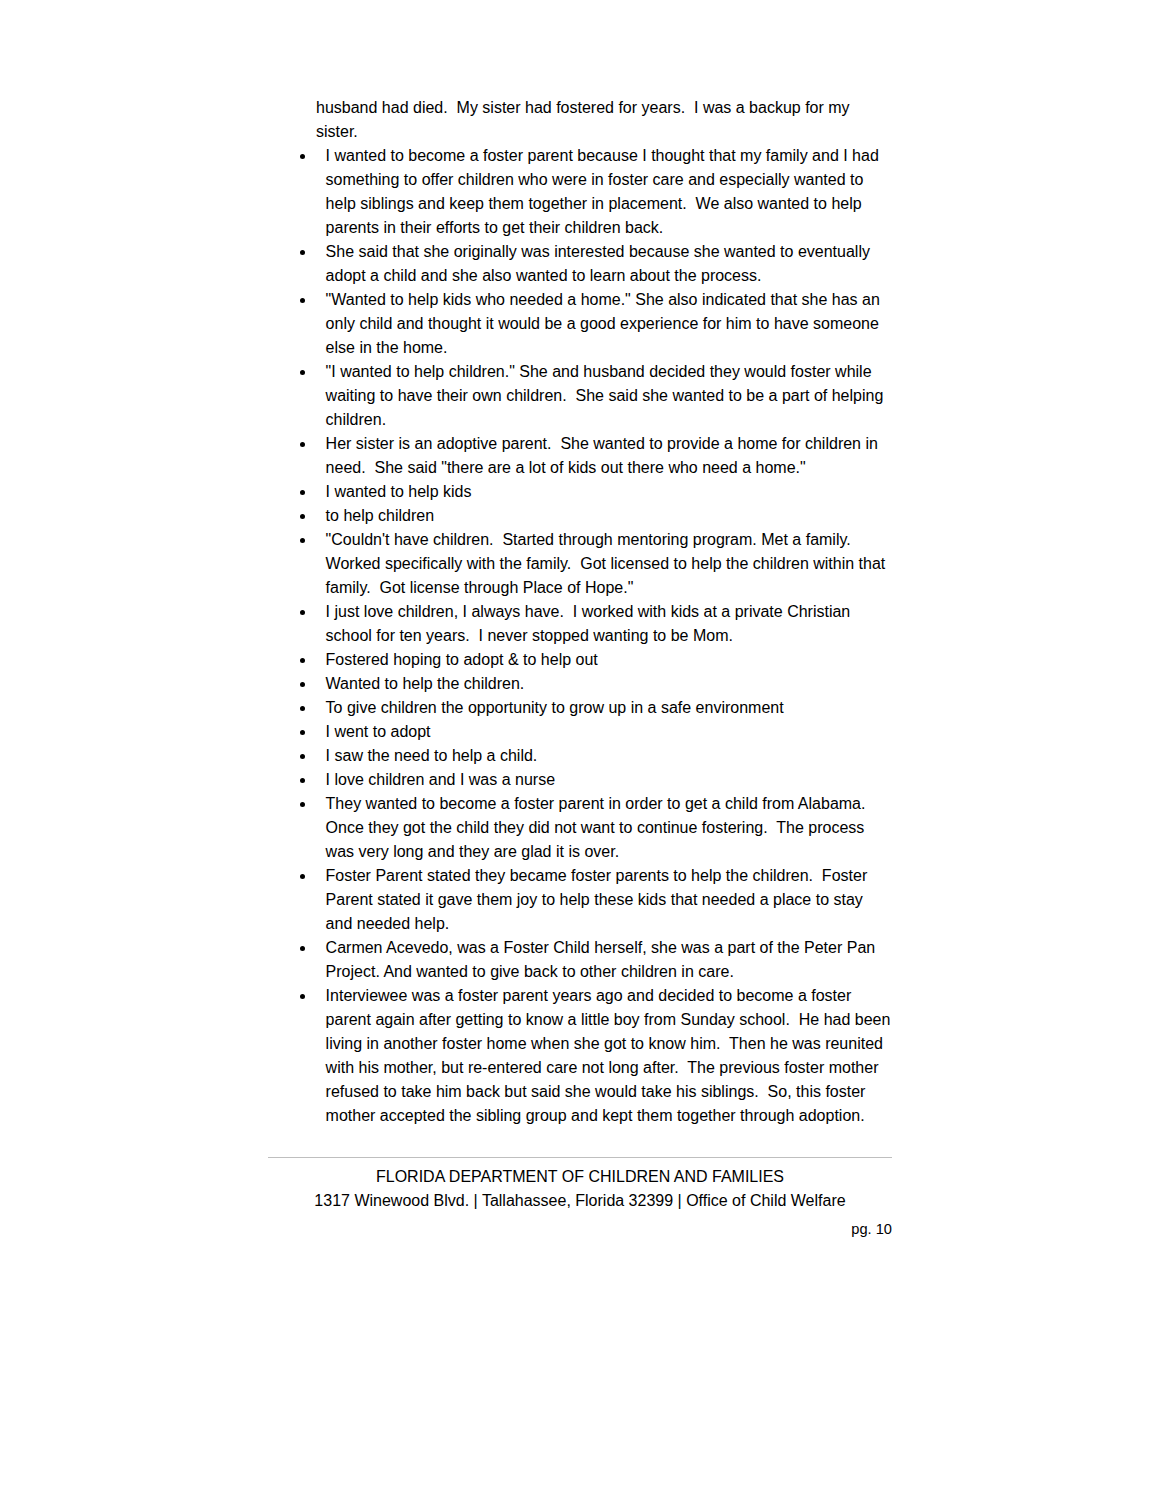husband had died. My sister had fostered for years. I was a backup for my sister.
I wanted to become a foster parent because I thought that my family and I had something to offer children who were in foster care and especially wanted to help siblings and keep them together in placement. We also wanted to help parents in their efforts to get their children back.
She said that she originally was interested because she wanted to eventually adopt a child and she also wanted to learn about the process.
"Wanted to help kids who needed a home." She also indicated that she has an only child and thought it would be a good experience for him to have someone else in the home.
"I wanted to help children." She and husband decided they would foster while waiting to have their own children. She said she wanted to be a part of helping children.
Her sister is an adoptive parent. She wanted to provide a home for children in need. She said "there are a lot of kids out there who need a home."
I wanted to help kids
to help children
"Couldn't have children. Started through mentoring program. Met a family. Worked specifically with the family. Got licensed to help the children within that family. Got license through Place of Hope."
I just love children, I always have. I worked with kids at a private Christian school for ten years. I never stopped wanting to be Mom.
Fostered hoping to adopt & to help out
Wanted to help the children.
To give children the opportunity to grow up in a safe environment
I went to adopt
I saw the need to help a child.
I love children and I was a nurse
They wanted to become a foster parent in order to get a child from Alabama. Once they got the child they did not want to continue fostering. The process was very long and they are glad it is over.
Foster Parent stated they became foster parents to help the children. Foster Parent stated it gave them joy to help these kids that needed a place to stay and needed help.
Carmen Acevedo, was a Foster Child herself, she was a part of the Peter Pan Project. And wanted to give back to other children in care.
Interviewee was a foster parent years ago and decided to become a foster parent again after getting to know a little boy from Sunday school. He had been living in another foster home when she got to know him. Then he was reunited with his mother, but re-entered care not long after. The previous foster mother refused to take him back but said she would take his siblings. So, this foster mother accepted the sibling group and kept them together through adoption.
FLORIDA DEPARTMENT OF CHILDREN AND FAMILIES
1317 Winewood Blvd. | Tallahassee, Florida 32399 | Office of Child Welfare
pg. 10